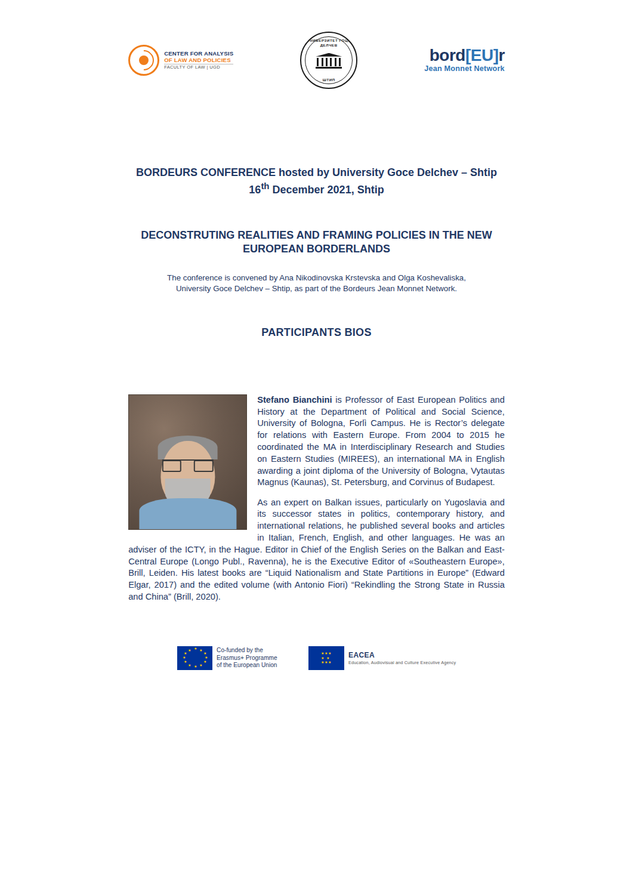CENTER FOR ANALYSIS
OF LAW AND POLICIES
FACULTY OF LAW | UGD
УНИВЕРЗИТЕТ ГОЦЕ ДЕЛЧЕВ
ШТИП
bord[EU] r
Jean Monnet Network
BORDEURS CONFERENCE hosted by University Goce Delchev – Shtip 16th December 2021, Shtip
Deconstruting realities and framing policies in the new European borderlands
The conference is convened by Ana Nikodinovska Krstevska and Olga Koshevaliska,
University Goce Delchev – Shtip, as part of the Bordeurs Jean Monnet Network.
PARTICIPANTS BIOS
Stefano Bianchini is Professor of East European Politics and History at the Department of Political and Social Science, University of Bologna, Forlì Campus. He is Rector’s delegate for relations with Eastern Europe. From 2004 to 2015 he coordinated the MA in Interdisciplinary Research and Studies on Eastern Studies (MIREES), an international MA in English awarding a joint diploma of the University of Bologna, Vytautas Magnus (Kaunas), St. Petersburg, and Corvinus of Budapest.
As an expert on Balkan issues, particularly on Yugoslavia and its successor states in politics, contemporary history, and international relations, he published several books and articles in Italian, French, English, and other languages. He was an adviser of the ICTY, in the Hague. Editor in Chief of the English Series on the Balkan and East-Central Europe (Longo Publ., Ravenna), he is the Executive Editor of «Southeastern Europe», Brill, Leiden. His latest books are “Liquid Nationalism and State Partitions in Europe” (Edward Elgar, 2017) and the edited volume (with Antonio Fiori) “Rekindling the Strong State in Russia and China” (Brill, 2020).
★ ★ ★ ★ ★ ★ ★ ★ ★ ★ ★ ★
Co-funded by the
Erasmus+ Programme
of the European Union
★★★
★ ★
★★★
EACEA
Education, Audiovisual and Culture Executive Agency